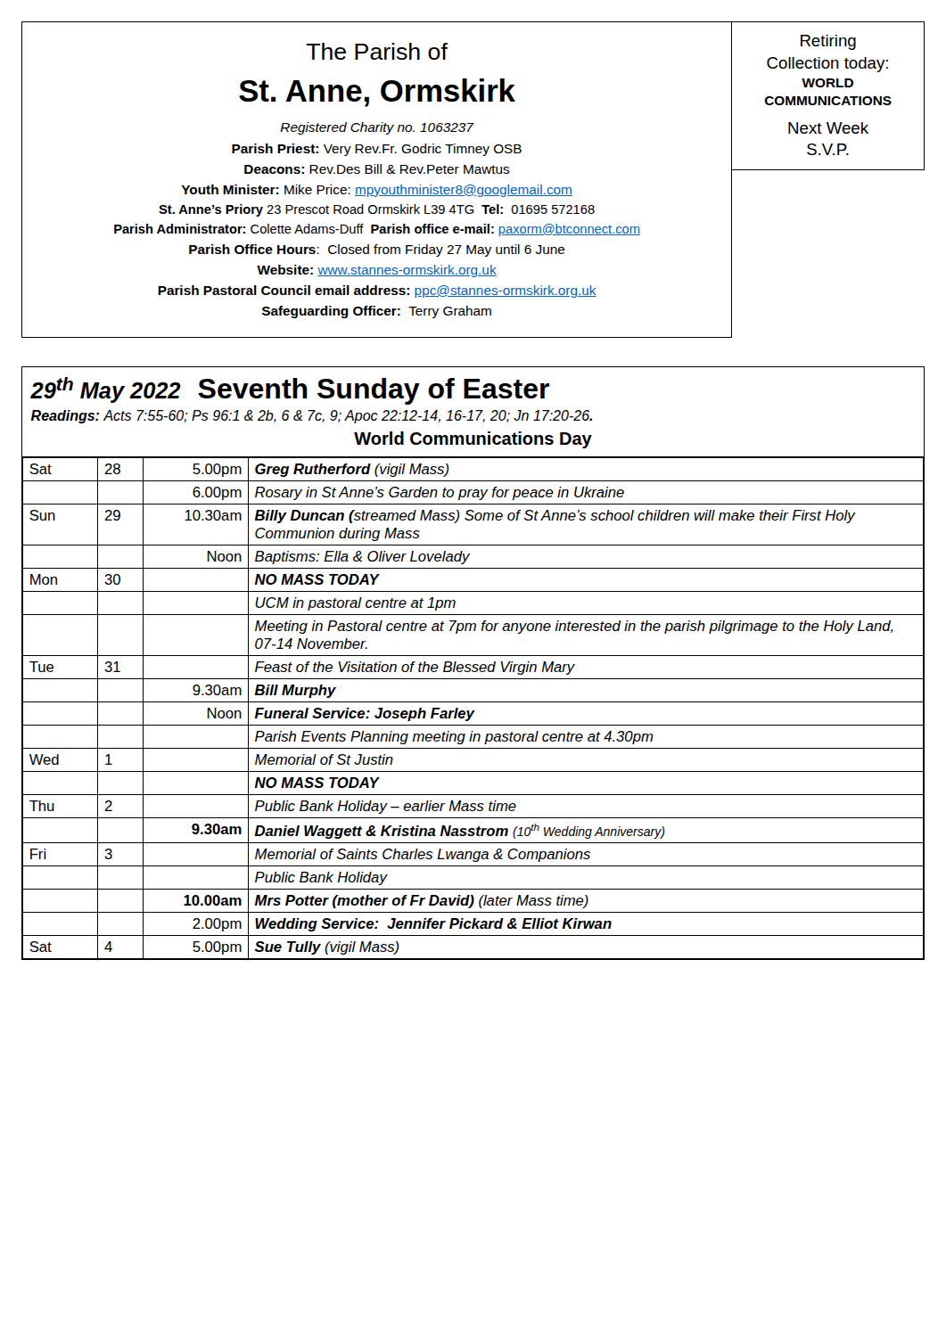The Parish of
St. Anne, Ormskirk
Registered Charity no. 1063237
Parish Priest: Very Rev.Fr. Godric Timney OSB
Deacons: Rev.Des Bill & Rev.Peter Mawtus
Youth Minister: Mike Price: mpyouthminister8@googlemail.com
St. Anne’s Priory 23 Prescot Road Ormskirk L39 4TG Tel: 01695 572168
Parish Administrator: Colette Adams-Duff Parish office e-mail: paxorm@btconnect.com
Parish Office Hours: Closed from Friday 27 May until 6 June
Website: www.stannes-ormskirk.org.uk
Parish Pastoral Council email address: ppc@stannes-ormskirk.org.uk
Safeguarding Officer: Terry Graham
Retiring
Collection today: WORLD COMMUNICATIONS Next Week
S.V.P.
29th May 2022 Seventh Sunday of Easter
Readings: Acts 7:55-60; Ps 96:1 & 2b, 6 & 7c, 9; Apoc 22:12-14, 16-17, 20; Jn 17:20-26.
World Communications Day
| Sat | 28 | 5.00pm | Greg Rutherford (vigil Mass) |
| | | 6.00pm | Rosary in St Anne’s Garden to pray for peace in Ukraine |
| Sun | 29 | 10.30am | Billy Duncan ( streamed Mass) Some of St Anne’s school children will make their First Holy Communion during Mass |
| | | Noon | Baptisms: Ella & Oliver Lovelady |
| Mon | 30 | | NO MASS TODAY |
| | | | UCM in pastoral centre at 1pm |
| | | | Meeting in Pastoral centre at 7pm for anyone interested in the parish pilgrimage to the Holy Land, 07-14 November. |
| Tue | 31 | | Feast of the Visitation of the Blessed Virgin Mary |
| | | 9.30am | Bill Murphy |
| | | Noon | Funeral Service: Joseph Farley |
| | | | Parish Events Planning meeting in pastoral centre at 4.30pm |
| Wed | 1 | | Memorial of St Justin |
| | | | NO MASS TODAY |
| Thu | 2 | | Public Bank Holiday – earlier Mass time |
| | | 9.30am | Daniel Waggett & Kristina Nasstrom (10 th Wedding Anniversary) |
| Fri | 3 | | Memorial of Saints Charles Lwanga & Companions |
| | | | Public Bank Holiday |
| | | 10.00am | Mrs Potter (mother of Fr David) (later Mass time) |
| | | 2.00pm | Wedding Service: Jennifer Pickard & Elliot Kirwan |
| Sat | 4 | 5.00pm | Sue Tully (vigil Mass) |